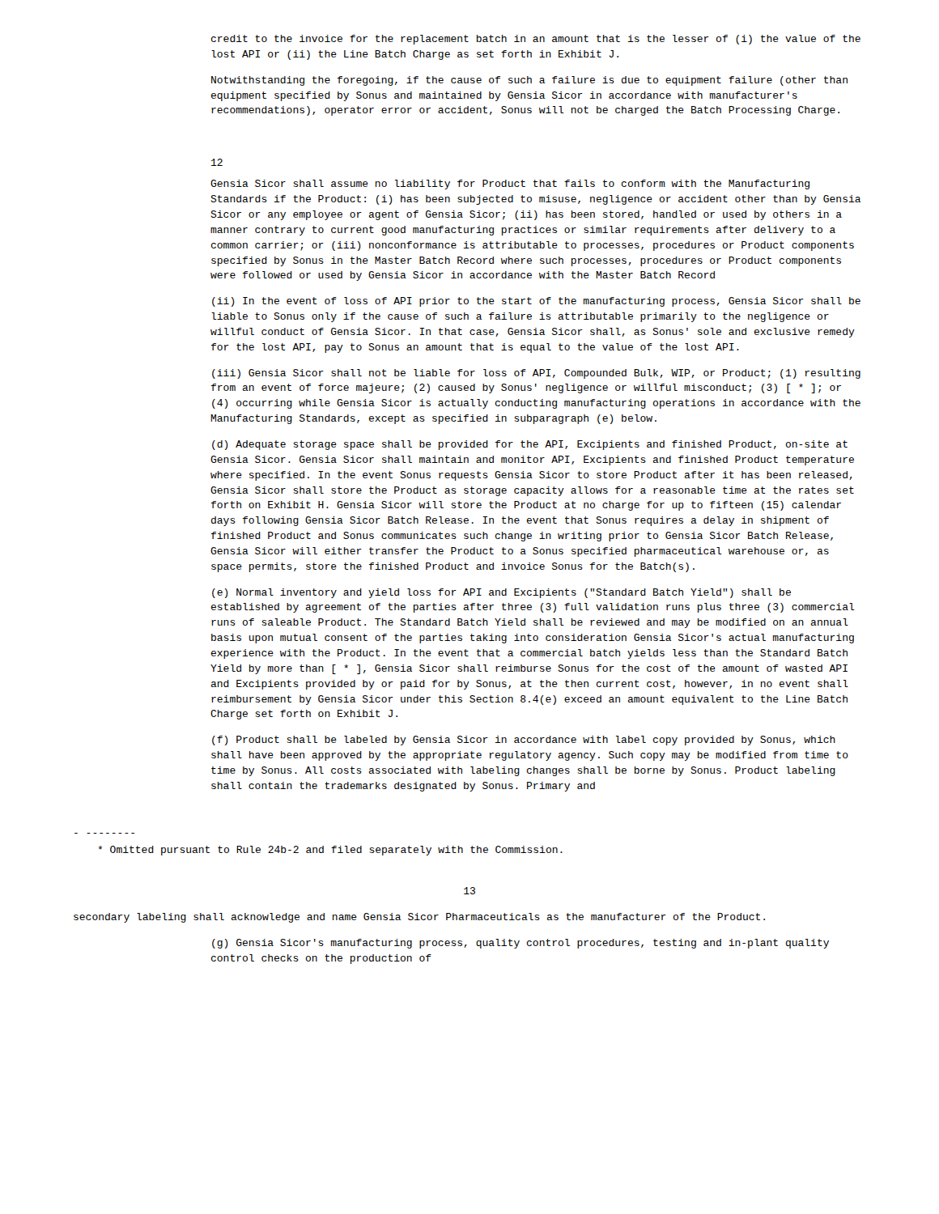credit to the invoice for the replacement batch in an amount that is the lesser of (i) the value of the lost API or (ii) the Line Batch Charge as set forth in Exhibit J.
Notwithstanding the foregoing, if the cause of such a failure is due to equipment failure (other than equipment specified by Sonus and maintained by Gensia Sicor in accordance with manufacturer's recommendations), operator error or accident, Sonus will not be charged the Batch Processing Charge.
12
Gensia Sicor shall assume no liability for Product that fails to conform with the Manufacturing Standards if the Product: (i) has been subjected to misuse, negligence or accident other than by Gensia Sicor or any employee or agent of Gensia Sicor; (ii) has been stored, handled or used by others in a manner contrary to current good manufacturing practices or similar requirements after delivery to a common carrier; or (iii) nonconformance is attributable to processes, procedures or Product components specified by Sonus in the Master Batch Record where such processes, procedures or Product components were followed or used by Gensia Sicor in accordance with the Master Batch Record
(ii) In the event of loss of API prior to the start of the manufacturing process, Gensia Sicor shall be liable to Sonus only if the cause of such a failure is attributable primarily to the negligence or willful conduct of Gensia Sicor. In that case, Gensia Sicor shall, as Sonus' sole and exclusive remedy for the lost API, pay to Sonus an amount that is equal to the value of the lost API.
(iii) Gensia Sicor shall not be liable for loss of API, Compounded Bulk, WIP, or Product; (1) resulting from an event of force majeure; (2) caused by Sonus' negligence or willful misconduct; (3) [ * ]; or (4) occurring while Gensia Sicor is actually conducting manufacturing operations in accordance with the Manufacturing Standards, except as specified in subparagraph (e) below.
(d) Adequate storage space shall be provided for the API, Excipients and finished Product, on-site at Gensia Sicor. Gensia Sicor shall maintain and monitor API, Excipients and finished Product temperature where specified. In the event Sonus requests Gensia Sicor to store Product after it has been released, Gensia Sicor shall store the Product as storage capacity allows for a reasonable time at the rates set forth on Exhibit H. Gensia Sicor will store the Product at no charge for up to fifteen (15) calendar days following Gensia Sicor Batch Release. In the event that Sonus requires a delay in shipment of finished Product and Sonus communicates such change in writing prior to Gensia Sicor Batch Release, Gensia Sicor will either transfer the Product to a Sonus specified pharmaceutical warehouse or, as space permits, store the finished Product and invoice Sonus for the Batch(s).
(e) Normal inventory and yield loss for API and Excipients ("Standard Batch Yield") shall be established by agreement of the parties after three (3) full validation runs plus three (3) commercial runs of saleable Product. The Standard Batch Yield shall be reviewed and may be modified on an annual basis upon mutual consent of the parties taking into consideration Gensia Sicor's actual manufacturing experience with the Product. In the event that a commercial batch yields less than the Standard Batch Yield by more than [ * ], Gensia Sicor shall reimburse Sonus for the cost of the amount of wasted API and Excipients provided by or paid for by Sonus, at the then current cost, however, in no event shall reimbursement by Gensia Sicor under this Section 8.4(e) exceed an amount equivalent to the Line Batch Charge set forth on Exhibit J.
(f) Product shall be labeled by Gensia Sicor in accordance with label copy provided by Sonus, which shall have been approved by the appropriate regulatory agency. Such copy may be modified from time to time by Sonus. All costs associated with labeling changes shall be borne by Sonus. Product labeling shall contain the trademarks designated by Sonus. Primary and
- --------
* Omitted pursuant to Rule 24b-2 and filed separately with the Commission.
13
secondary labeling shall acknowledge and name Gensia Sicor Pharmaceuticals as the manufacturer of the Product.
(g) Gensia Sicor's manufacturing process, quality control procedures, testing and in-plant quality control checks on the production of